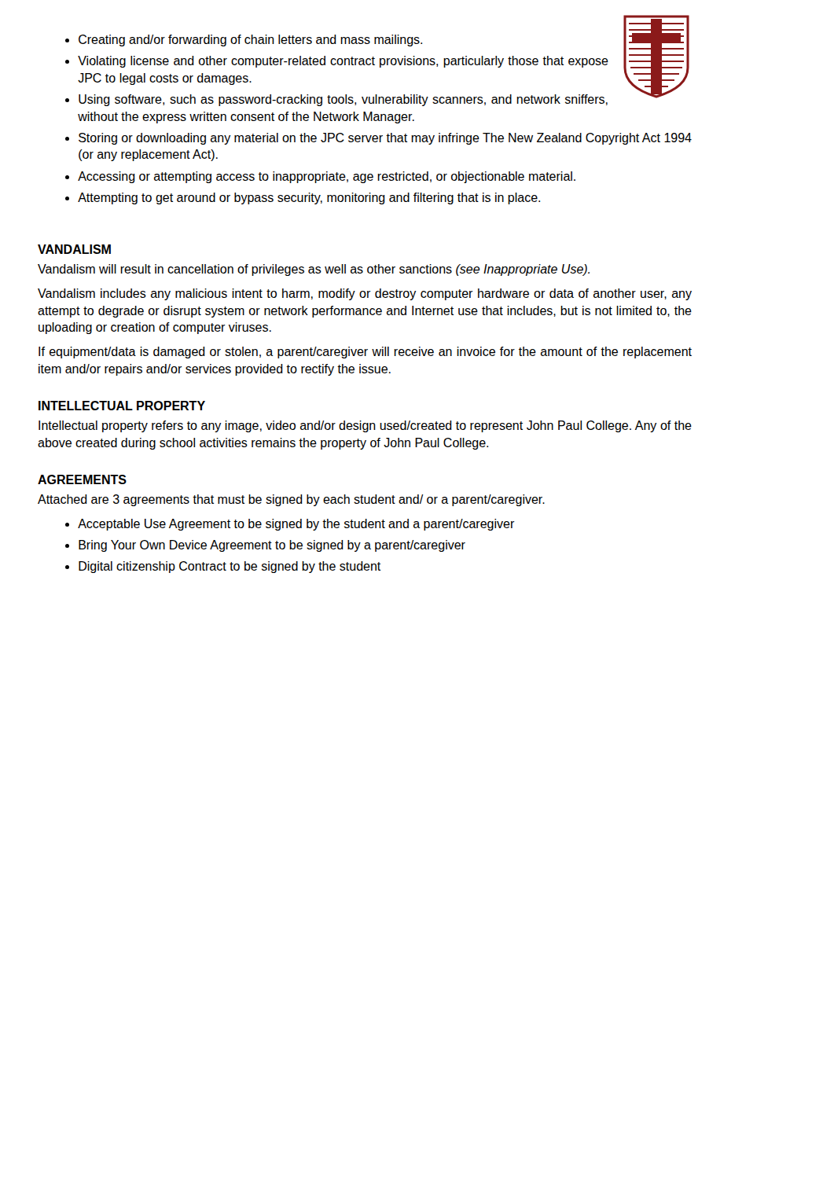Creating and/or forwarding of chain letters and mass mailings.
Violating license and other computer-related contract provisions, particularly those that expose JPC to legal costs or damages.
Using software, such as password-cracking tools, vulnerability scanners, and network sniffers, without the express written consent of the Network Manager.
Storing or downloading any material on the JPC server that may infringe The New Zealand Copyright Act 1994 (or any replacement Act).
Accessing or attempting access to inappropriate, age restricted, or objectionable material.
Attempting to get around or bypass security, monitoring and filtering that is in place.
Vandalism
Vandalism will result in cancellation of privileges as well as other sanctions (see Inappropriate Use).
Vandalism includes any malicious intent to harm, modify or destroy computer hardware or data of another user, any attempt to degrade or disrupt system or network performance and Internet use that includes, but is not limited to, the uploading or creation of computer viruses.
If equipment/data is damaged or stolen, a parent/caregiver will receive an invoice for the amount of the replacement item and/or repairs and/or services provided to rectify the issue.
Intellectual Property
Intellectual property refers to any image, video and/or design used/created to represent John Paul College. Any of the above created during school activities remains the property of John Paul College.
Agreements
Attached are 3 agreements that must be signed by each student and/ or a parent/caregiver.
Acceptable Use Agreement to be signed by the student and a parent/caregiver
Bring Your Own Device Agreement to be signed by a parent/caregiver
Digital citizenship Contract to be signed by the student